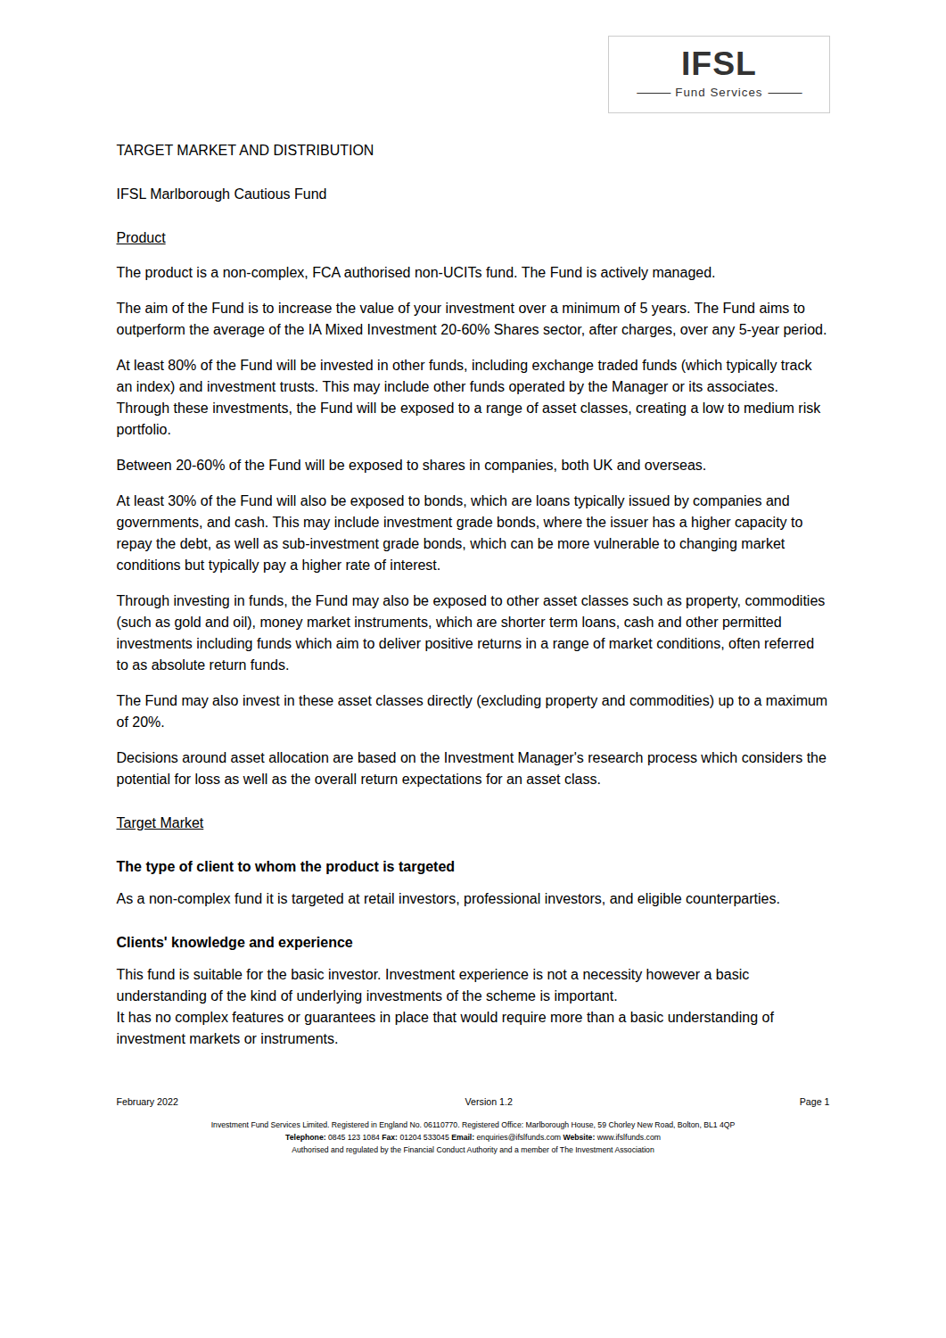IFSL
Fund Services
TARGET MARKET AND DISTRIBUTION
IFSL Marlborough Cautious Fund
Product
The product is a non-complex, FCA authorised non-UCITs fund. The Fund is actively managed.
The aim of the Fund is to increase the value of your investment over a minimum of 5 years. The Fund aims to outperform the average of the IA Mixed Investment 20-60% Shares sector, after charges, over any 5-year period.
At least 80% of the Fund will be invested in other funds, including exchange traded funds (which typically track an index) and investment trusts. This may include other funds operated by the Manager or its associates. Through these investments, the Fund will be exposed to a range of asset classes, creating a low to medium risk portfolio.
Between 20-60% of the Fund will be exposed to shares in companies, both UK and overseas.
At least 30% of the Fund will also be exposed to bonds, which are loans typically issued by companies and governments, and cash. This may include investment grade bonds, where the issuer has a higher capacity to repay the debt, as well as sub-investment grade bonds, which can be more vulnerable to changing market conditions but typically pay a higher rate of interest.
Through investing in funds, the Fund may also be exposed to other asset classes such as property, commodities (such as gold and oil), money market instruments, which are shorter term loans, cash and other permitted investments including funds which aim to deliver positive returns in a range of market conditions, often referred to as absolute return funds.
The Fund may also invest in these asset classes directly (excluding property and commodities) up to a maximum of 20%.
Decisions around asset allocation are based on the Investment Manager's research process which considers the potential for loss as well as the overall return expectations for an asset class.
Target Market
The type of client to whom the product is targeted
As a non-complex fund it is targeted at retail investors, professional investors, and eligible counterparties.
Clients' knowledge and experience
This fund is suitable for the basic investor. Investment experience is not a necessity however a basic understanding of the kind of underlying investments of the scheme is important.
It has no complex features or guarantees in place that would require more than a basic understanding of investment markets or instruments.
February 2022 Version 1.2 Page 1
Investment Fund Services Limited. Registered in England No. 06110770. Registered Office: Marlborough House, 59 Chorley New Road, Bolton, BL1 4QP
Telephone: 0845 123 1084 Fax: 01204 533045 Email: enquiries@ifslfunds.com Website: www.ifslfunds.com
Authorised and regulated by the Financial Conduct Authority and a member of The Investment Association